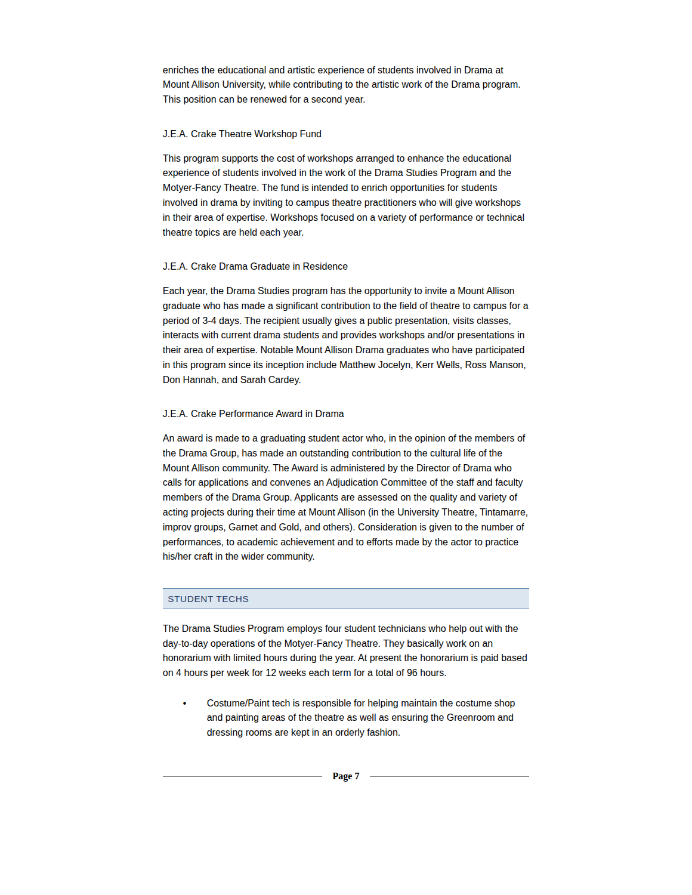enriches the educational and artistic experience of students involved in Drama at Mount Allison University, while contributing to the artistic work of the Drama program. This position can be renewed for a second year.
J.E.A. Crake Theatre Workshop Fund
This program supports the cost of workshops arranged to enhance the educational experience of students involved in the work of the Drama Studies Program and the Motyer-Fancy Theatre. The fund is intended to enrich opportunities for students involved in drama by inviting to campus theatre practitioners who will give workshops in their area of expertise. Workshops focused on a variety of performance or technical theatre topics are held each year.
J.E.A. Crake Drama Graduate in Residence
Each year, the Drama Studies program has the opportunity to invite a Mount Allison graduate who has made a significant contribution to the field of theatre to campus for a period of 3-4 days. The recipient usually gives a public presentation, visits classes, interacts with current drama students and provides workshops and/or presentations in their area of expertise. Notable Mount Allison Drama graduates who have participated in this program since its inception include Matthew Jocelyn, Kerr Wells, Ross Manson, Don Hannah, and Sarah Cardey.
J.E.A. Crake Performance Award in Drama
An award is made to a graduating student actor who, in the opinion of the members of the Drama Group, has made an outstanding contribution to the cultural life of the Mount Allison community. The Award is administered by the Director of Drama who calls for applications and convenes an Adjudication Committee of the staff and faculty members of the Drama Group. Applicants are assessed on the quality and variety of acting projects during their time at Mount Allison (in the University Theatre, Tintamarre, improv groups, Garnet and Gold, and others). Consideration is given to the number of performances, to academic achievement and to efforts made by the actor to practice his/her craft in the wider community.
Student Techs
The Drama Studies Program employs four student technicians who help out with the day-to-day operations of the Motyer-Fancy Theatre. They basically work on an honorarium with limited hours during the year. At present the honorarium is paid based on 4 hours per week for 12 weeks each term for a total of 96 hours.
Costume/Paint tech is responsible for helping maintain the costume shop and painting areas of the theatre as well as ensuring the Greenroom and dressing rooms are kept in an orderly fashion.
Page 7